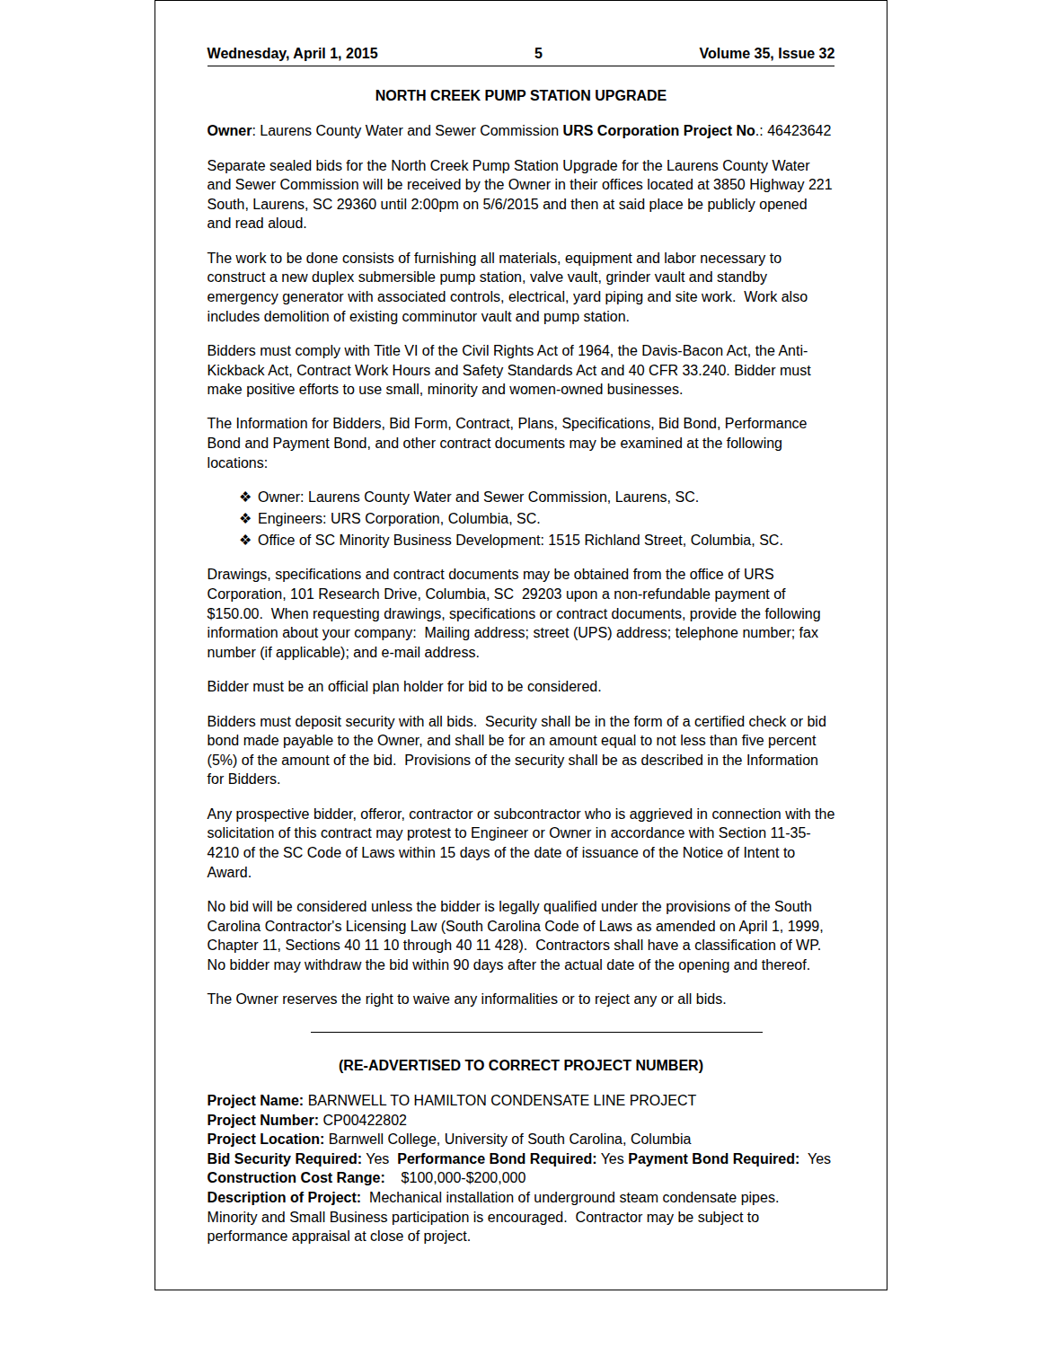Wednesday, April 1, 2015 5 Volume 35, Issue 32
NORTH CREEK PUMP STATION UPGRADE
Owner: Laurens County Water and Sewer Commission URS Corporation Project No.: 46423642
Separate sealed bids for the North Creek Pump Station Upgrade for the Laurens County Water and Sewer Commission will be received by the Owner in their offices located at 3850 Highway 221 South, Laurens, SC 29360 until 2:00pm on 5/6/2015 and then at said place be publicly opened and read aloud.
The work to be done consists of furnishing all materials, equipment and labor necessary to construct a new duplex submersible pump station, valve vault, grinder vault and standby emergency generator with associated controls, electrical, yard piping and site work. Work also includes demolition of existing comminutor vault and pump station.
Bidders must comply with Title VI of the Civil Rights Act of 1964, the Davis-Bacon Act, the Anti-Kickback Act, Contract Work Hours and Safety Standards Act and 40 CFR 33.240. Bidder must make positive efforts to use small, minority and women-owned businesses.
The Information for Bidders, Bid Form, Contract, Plans, Specifications, Bid Bond, Performance Bond and Payment Bond, and other contract documents may be examined at the following locations:
Owner: Laurens County Water and Sewer Commission, Laurens, SC.
Engineers: URS Corporation, Columbia, SC.
Office of SC Minority Business Development: 1515 Richland Street, Columbia, SC.
Drawings, specifications and contract documents may be obtained from the office of URS Corporation, 101 Research Drive, Columbia, SC 29203 upon a non-refundable payment of $150.00. When requesting drawings, specifications or contract documents, provide the following information about your company: Mailing address; street (UPS) address; telephone number; fax number (if applicable); and e-mail address.
Bidder must be an official plan holder for bid to be considered.
Bidders must deposit security with all bids. Security shall be in the form of a certified check or bid bond made payable to the Owner, and shall be for an amount equal to not less than five percent (5%) of the amount of the bid. Provisions of the security shall be as described in the Information for Bidders.
Any prospective bidder, offeror, contractor or subcontractor who is aggrieved in connection with the solicitation of this contract may protest to Engineer or Owner in accordance with Section 11-35-4210 of the SC Code of Laws within 15 days of the date of issuance of the Notice of Intent to Award.
No bid will be considered unless the bidder is legally qualified under the provisions of the South Carolina Contractor's Licensing Law (South Carolina Code of Laws as amended on April 1, 1999, Chapter 11, Sections 40 11 10 through 40 11 428). Contractors shall have a classification of WP. No bidder may withdraw the bid within 90 days after the actual date of the opening and thereof.
The Owner reserves the right to waive any informalities or to reject any or all bids.
(RE-ADVERTISED TO CORRECT PROJECT NUMBER)
Project Name: BARNWELL TO HAMILTON CONDENSATE LINE PROJECT
Project Number: CP00422802
Project Location: Barnwell College, University of South Carolina, Columbia
Bid Security Required: Yes Performance Bond Required: Yes Payment Bond Required: Yes
Construction Cost Range: $100,000-$200,000
Description of Project: Mechanical installation of underground steam condensate pipes. Minority and Small Business participation is encouraged. Contractor may be subject to performance appraisal at close of project.